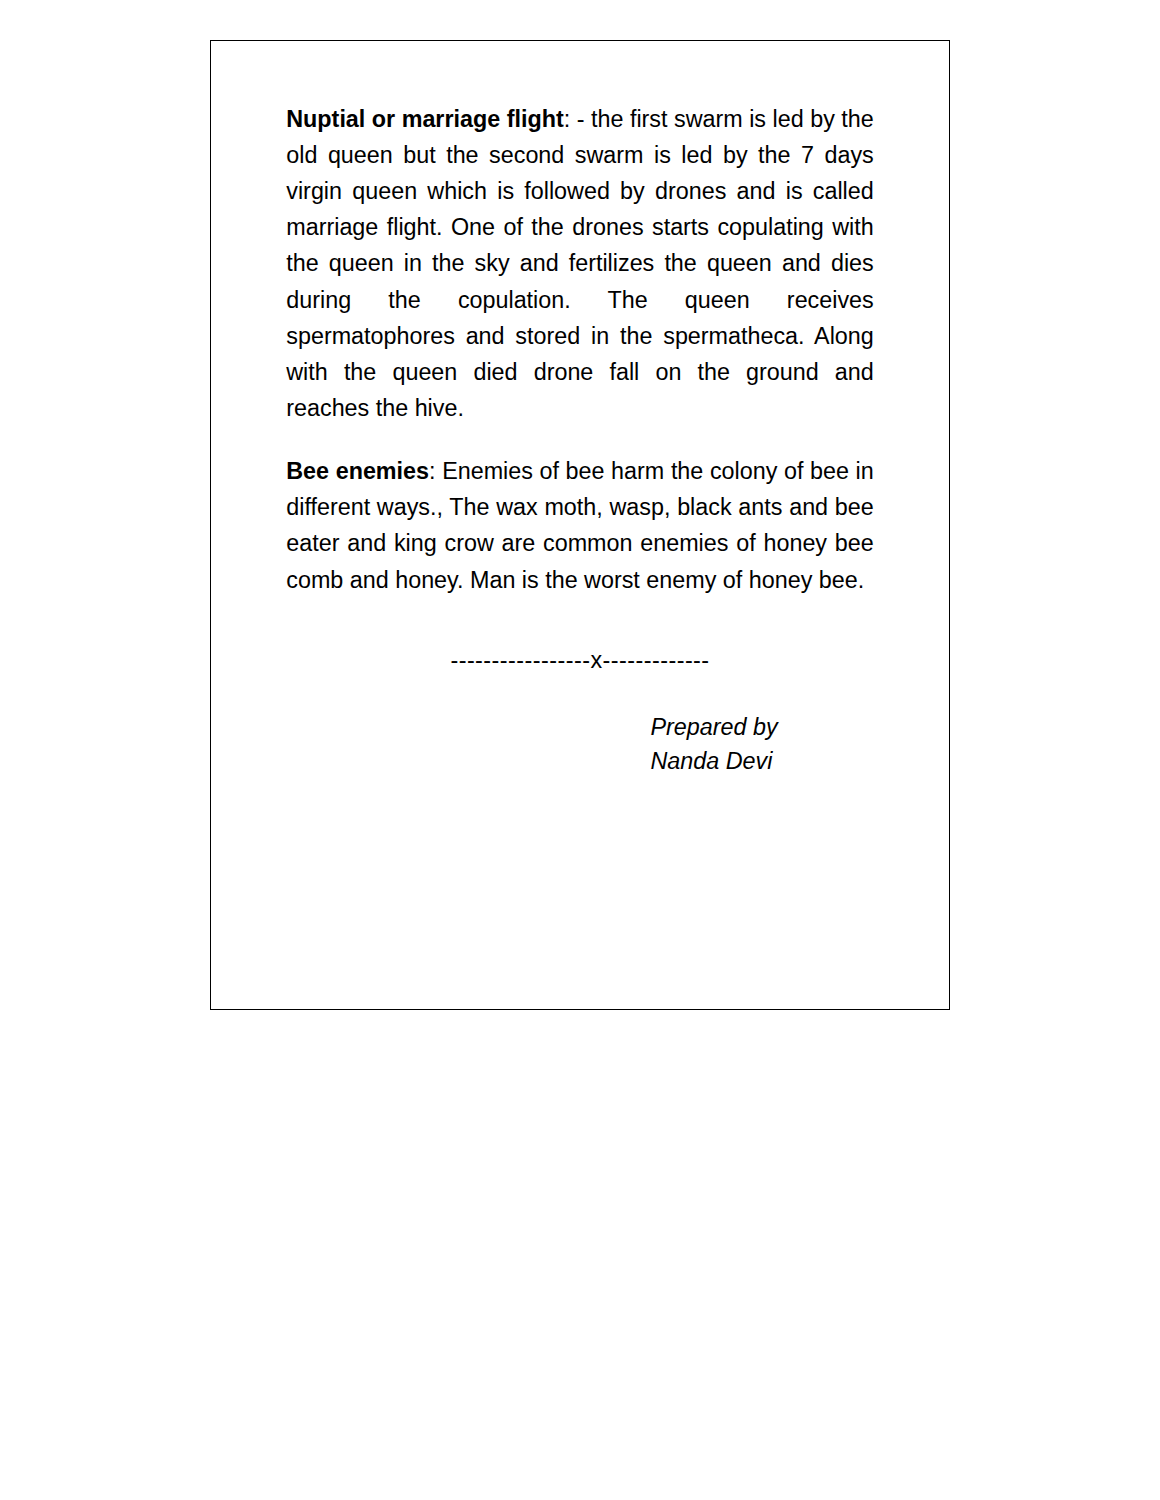Nuptial or marriage flight: - the first swarm is led by the old queen but the second swarm is led by the 7 days virgin queen which is followed by drones and is called marriage flight. One of the drones starts copulating with the queen in the sky and fertilizes the queen and dies during the copulation. The queen receives spermatophores and stored in the spermatheca. Along with the queen died drone fall on the ground and reaches the hive.
Bee enemies: Enemies of bee harm the colony of bee in different ways., The wax moth, wasp, black ants and bee eater and king crow are common enemies of honey bee comb and honey. Man is the worst enemy of honey bee.
-----------------x-------------
Prepared by
Nanda Devi